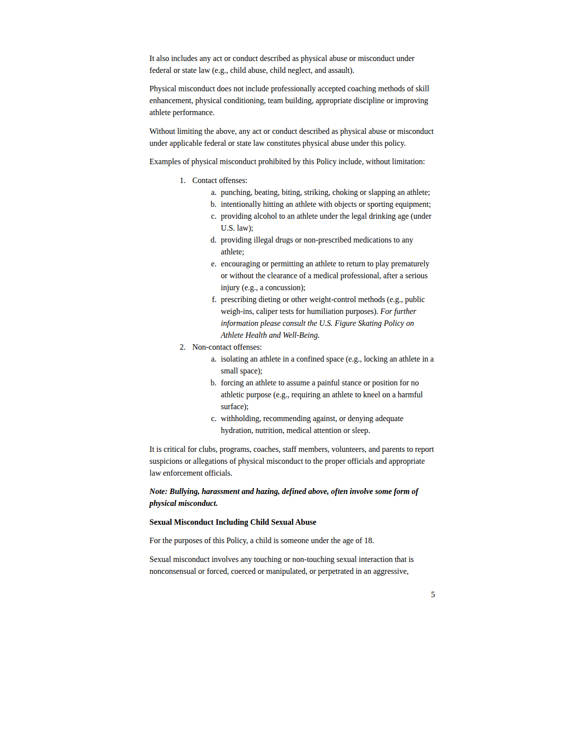It also includes any act or conduct described as physical abuse or misconduct under federal or state law (e.g., child abuse, child neglect, and assault).
Physical misconduct does not include professionally accepted coaching methods of skill enhancement, physical conditioning, team building, appropriate discipline or improving athlete performance.
Without limiting the above, any act or conduct described as physical abuse or misconduct under applicable federal or state law constitutes physical abuse under this policy.
Examples of physical misconduct prohibited by this Policy include, without limitation:
Contact offenses:
punching, beating, biting, striking, choking or slapping an athlete;
intentionally hitting an athlete with objects or sporting equipment;
providing alcohol to an athlete under the legal drinking age (under U.S. law);
providing illegal drugs or non-prescribed medications to any athlete;
encouraging or permitting an athlete to return to play prematurely or without the clearance of a medical professional, after a serious injury (e.g., a concussion);
prescribing dieting or other weight-control methods (e.g., public weigh-ins, caliper tests for humiliation purposes). For further information please consult the U.S. Figure Skating Policy on Athlete Health and Well-Being.
Non-contact offenses:
isolating an athlete in a confined space (e.g., locking an athlete in a small space);
forcing an athlete to assume a painful stance or position for no athletic purpose (e.g., requiring an athlete to kneel on a harmful surface);
withholding, recommending against, or denying adequate hydration, nutrition, medical attention or sleep.
It is critical for clubs, programs, coaches, staff members, volunteers, and parents to report suspicions or allegations of physical misconduct to the proper officials and appropriate law enforcement officials.
Note: Bullying, harassment and hazing, defined above, often involve some form of physical misconduct.
Sexual Misconduct Including Child Sexual Abuse
For the purposes of this Policy, a child is someone under the age of 18.
Sexual misconduct involves any touching or non-touching sexual interaction that is nonconsensual or forced, coerced or manipulated, or perpetrated in an aggressive,
5